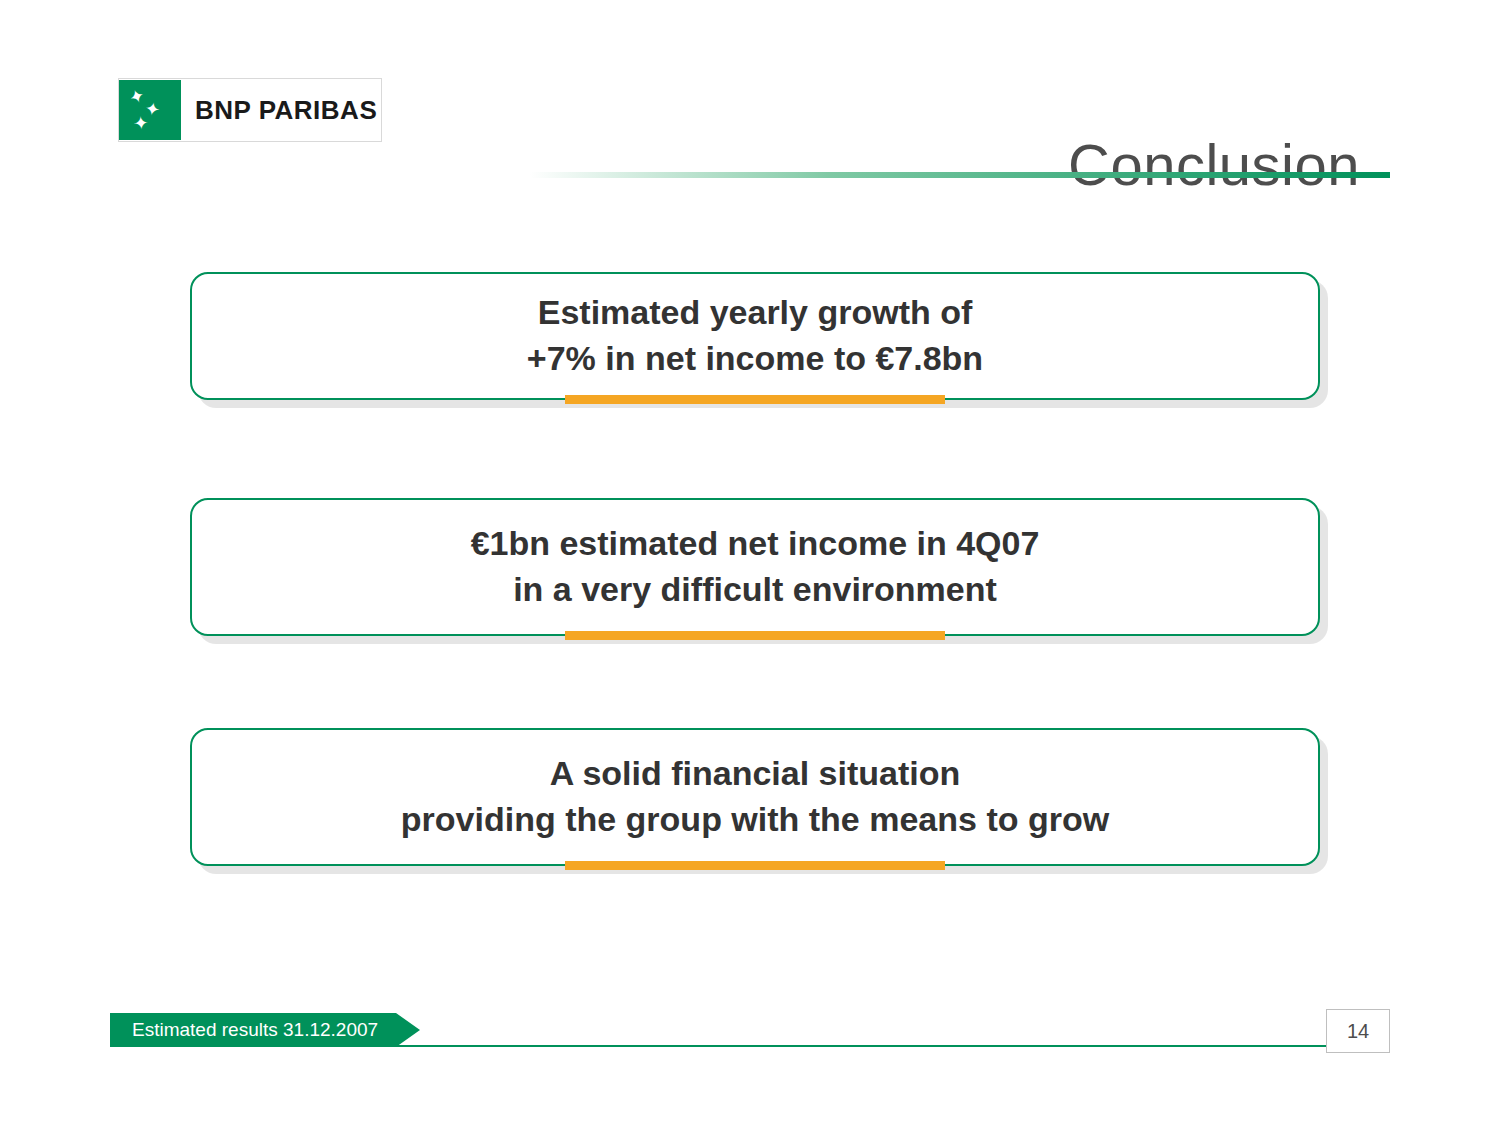✦ ✦ ✦
BNP PARIBAS
Conclusion
Estimated yearly growth of
+7% in net income to €7.8bn
€1bn estimated net income in 4Q07
in a very difficult environment
A solid financial situation
providing the group with the means to grow
Estimated results 31.12.2007
14